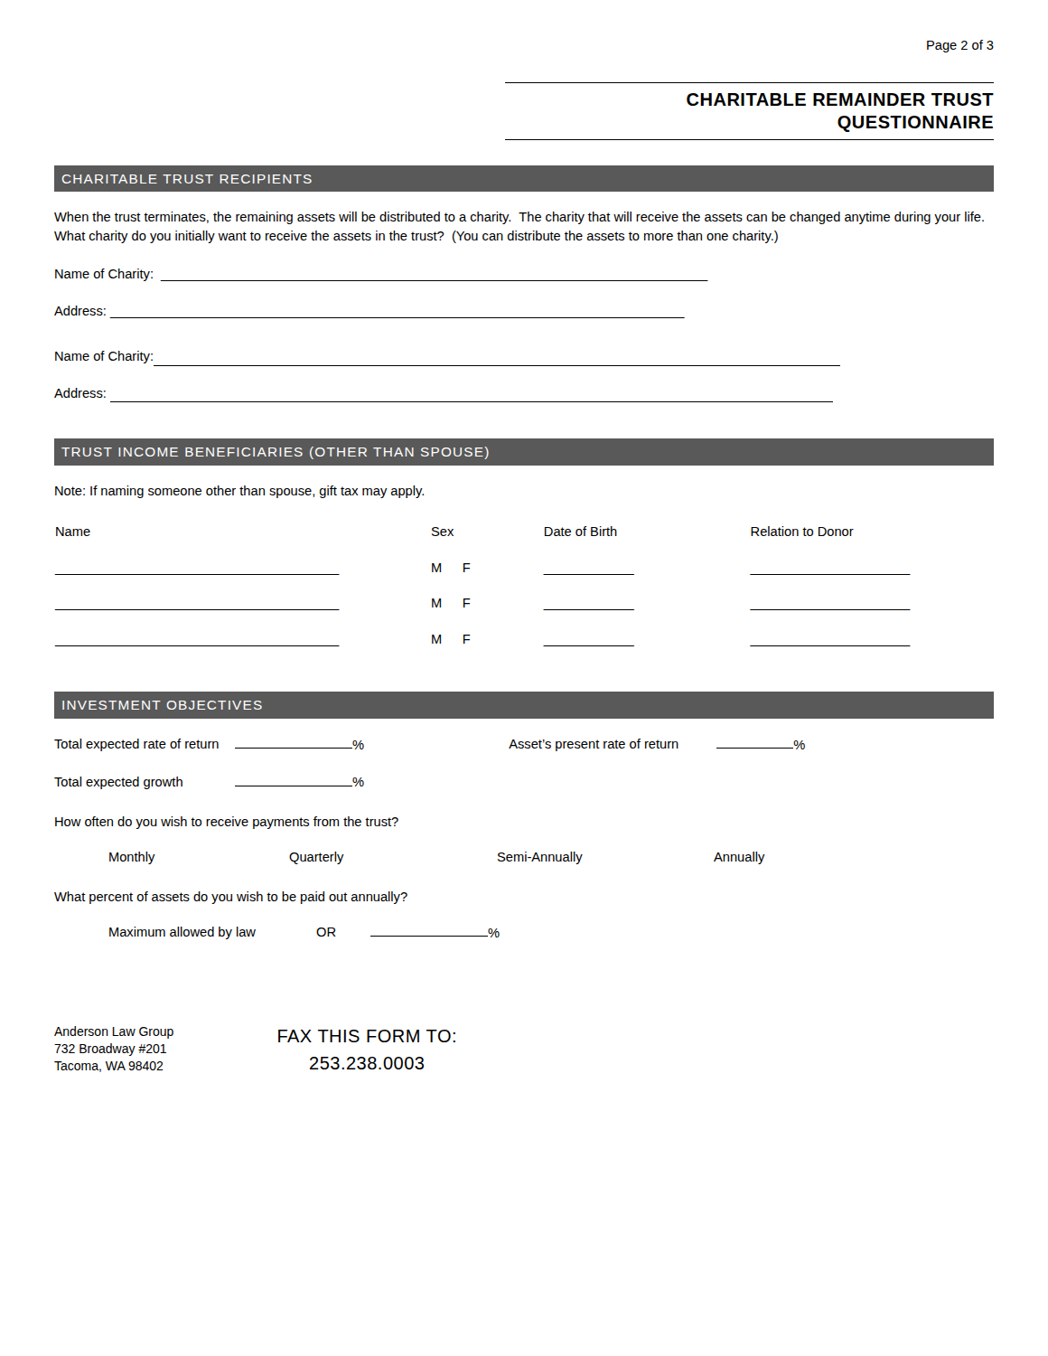Page 2 of 3
CHARITABLE REMAINDER TRUST
QUESTIONNAIRE
CHARITABLE TRUST RECIPIENTS
When the trust terminates, the remaining assets will be distributed to a charity. The charity that will receive the assets can be changed anytime during your life. What charity do you initially want to receive the assets in the trust? (You can distribute the assets to more than one charity.)
Name of Charity: _______________________________________________________________________________
Address: ___________________________________________________________________________________
Name of Charity:
Address:
TRUST INCOME BENEFICIARIES (OTHER THAN SPOUSE)
Note: If naming someone other than spouse, gift tax may apply.
| Name | Sex | Date of Birth | Relation to Donor |
| --- | --- | --- | --- |
| _________________________________________ | M F | _____________ | _______________________ |
| _________________________________________ | M F | _____________ | _______________________ |
| _________________________________________ | M F | _____________ | _______________________ |
INVESTMENT OBJECTIVES
Total expected rate of return % Asset’s present rate of return %
Total expected growth %
How often do you wish to receive payments from the trust?
Monthly Quarterly Semi-Annually Annually
What percent of assets do you wish to be paid out annually?
Maximum allowed by law OR %
Anderson Law Group
732 Broadway #201
Tacoma, WA 98402
FAX THIS FORM TO:
253.238.0003